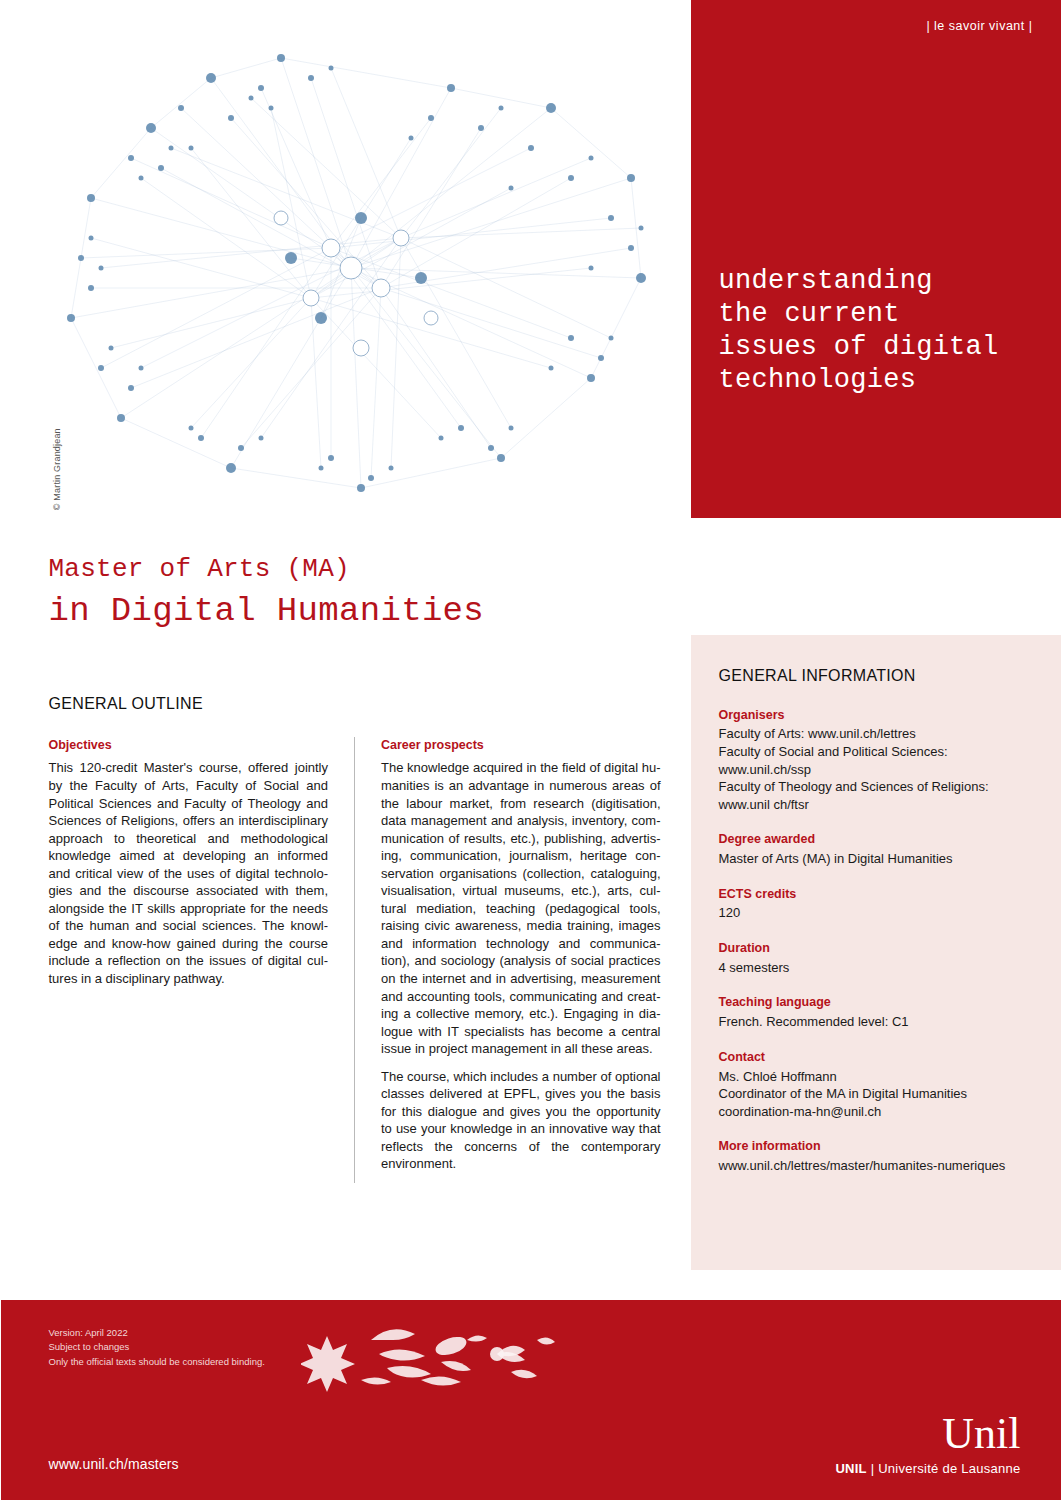© Martin Grandjean
| le savoir vivant |
understanding
the current
issues of digital
technologies
Master of Arts (MA)
in Digital Humanities
GENERAL OUTLINE
Objectives
This 120-credit Master's course, offered jointly by the Faculty of Arts, Faculty of Social and Political Sciences and Faculty of Theology and Sciences of Religions, offers an interdisciplinary approach to theoretical and methodological knowledge aimed at developing an informed and critical view of the uses of digital technologies and the discourse associated with them, alongside the IT skills appropriate for the needs of the human and social sciences. The knowledge and know-how gained during the course include a reflection on the issues of digital cultures in a disciplinary pathway.
Career prospects
The knowledge acquired in the field of digital humanities is an advantage in numerous areas of the labour market, from research (digitisation, data management and analysis, inventory, communication of results, etc.), publishing, advertising, communication, journalism, heritage conservation organisations (collection, cataloguing, visualisation, virtual museums, etc.), arts, cultural mediation, teaching (pedagogical tools, raising civic awareness, media training, images and information technology and communication), and sociology (analysis of social practices on the internet and in advertising, measurement and accounting tools, communicating and creating a collective memory, etc.). Engaging in dialogue with IT specialists has become a central issue in project management in all these areas.
The course, which includes a number of optional classes delivered at EPFL, gives you the basis for this dialogue and gives you the opportunity to use your knowledge in an innovative way that reflects the concerns of the contemporary environment.
GENERAL INFORMATION
Organisers
Faculty of Arts: www.unil.ch/lettres
Faculty of Social and Political Sciences: www.unil.ch/ssp
Faculty of Theology and Sciences of Religions: www.unil ch/ftsr
Degree awarded
Master of Arts (MA) in Digital Humanities
ECTS credits
120
Duration
4 semesters
Teaching language
French. Recommended level: C1
Contact
Ms. Chloé Hoffmann
Coordinator of the MA in Digital Humanities
coordination-ma-hn@unil.ch
More information
www.unil.ch/lettres/master/humanites-numeriques
Version: April 2022
Subject to changes
Only the official texts should be considered binding.
www.unil.ch/masters
Unil
UNIL | Université de Lausanne